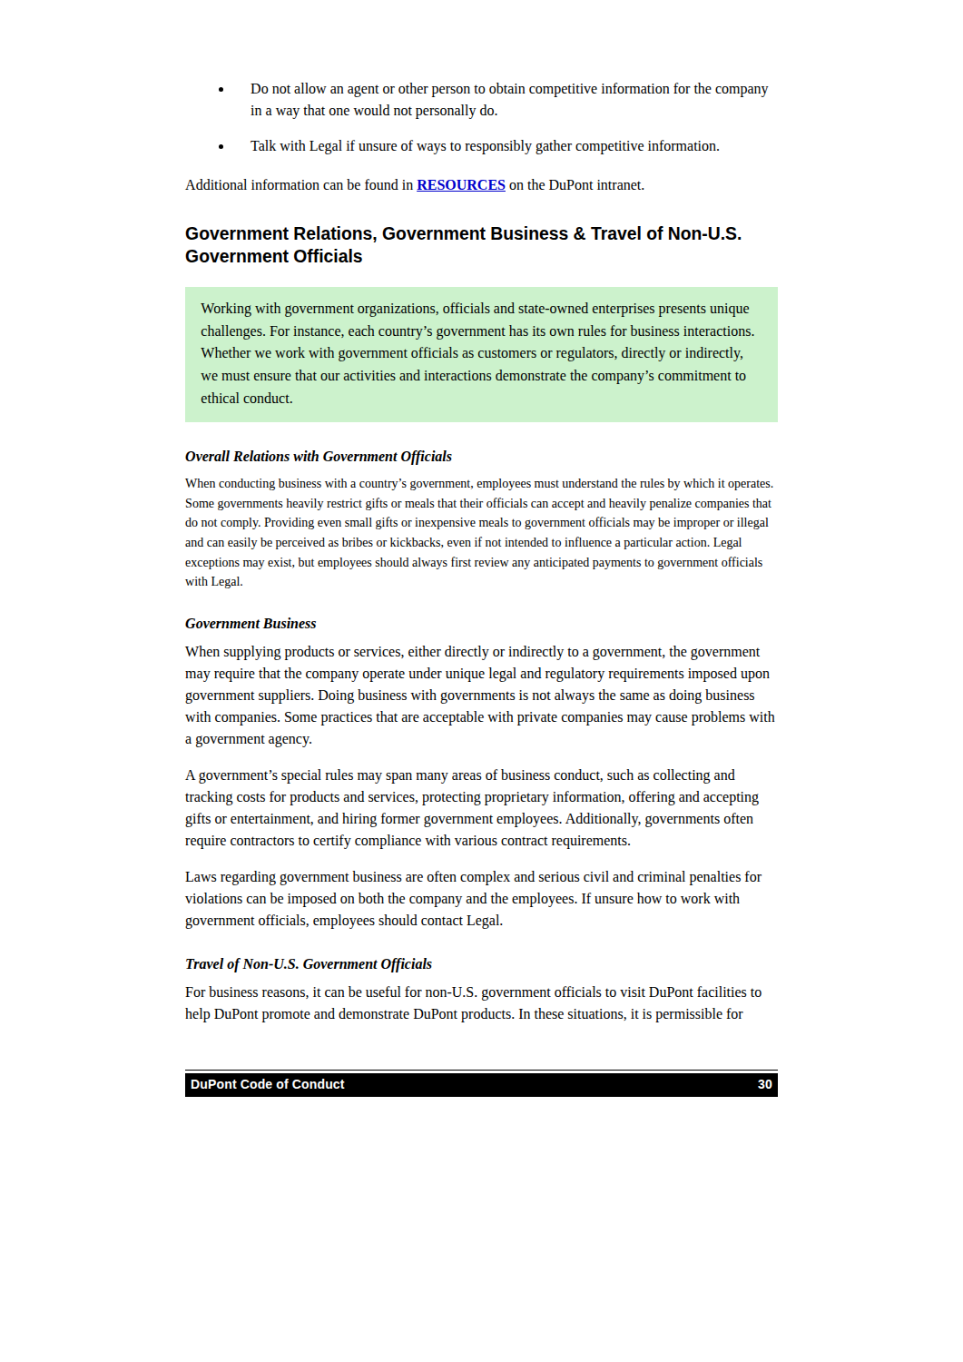Do not allow an agent or other person to obtain competitive information for the company in a way that one would not personally do.
Talk with Legal if unsure of ways to responsibly gather competitive information.
Additional information can be found in RESOURCES on the DuPont intranet.
Government Relations, Government Business & Travel of Non-U.S. Government Officials
Working with government organizations, officials and state-owned enterprises presents unique challenges. For instance, each country’s government has its own rules for business interactions. Whether we work with government officials as customers or regulators, directly or indirectly, we must ensure that our activities and interactions demonstrate the company’s commitment to ethical conduct.
Overall Relations with Government Officials
When conducting business with a country’s government, employees must understand the rules by which it operates. Some governments heavily restrict gifts or meals that their officials can accept and heavily penalize companies that do not comply. Providing even small gifts or inexpensive meals to government officials may be improper or illegal and can easily be perceived as bribes or kickbacks, even if not intended to influence a particular action. Legal exceptions may exist, but employees should always first review any anticipated payments to government officials with Legal.
Government Business
When supplying products or services, either directly or indirectly to a government, the government may require that the company operate under unique legal and regulatory requirements imposed upon government suppliers. Doing business with governments is not always the same as doing business with companies. Some practices that are acceptable with private companies may cause problems with a government agency.
A government’s special rules may span many areas of business conduct, such as collecting and tracking costs for products and services, protecting proprietary information, offering and accepting gifts or entertainment, and hiring former government employees. Additionally, governments often require contractors to certify compliance with various contract requirements.
Laws regarding government business are often complex and serious civil and criminal penalties for violations can be imposed on both the company and the employees. If unsure how to work with government officials, employees should contact Legal.
Travel of Non-U.S. Government Officials
For business reasons, it can be useful for non-U.S. government officials to visit DuPont facilities to help DuPont promote and demonstrate DuPont products. In these situations, it is permissible for
DuPont Code of Conduct 30